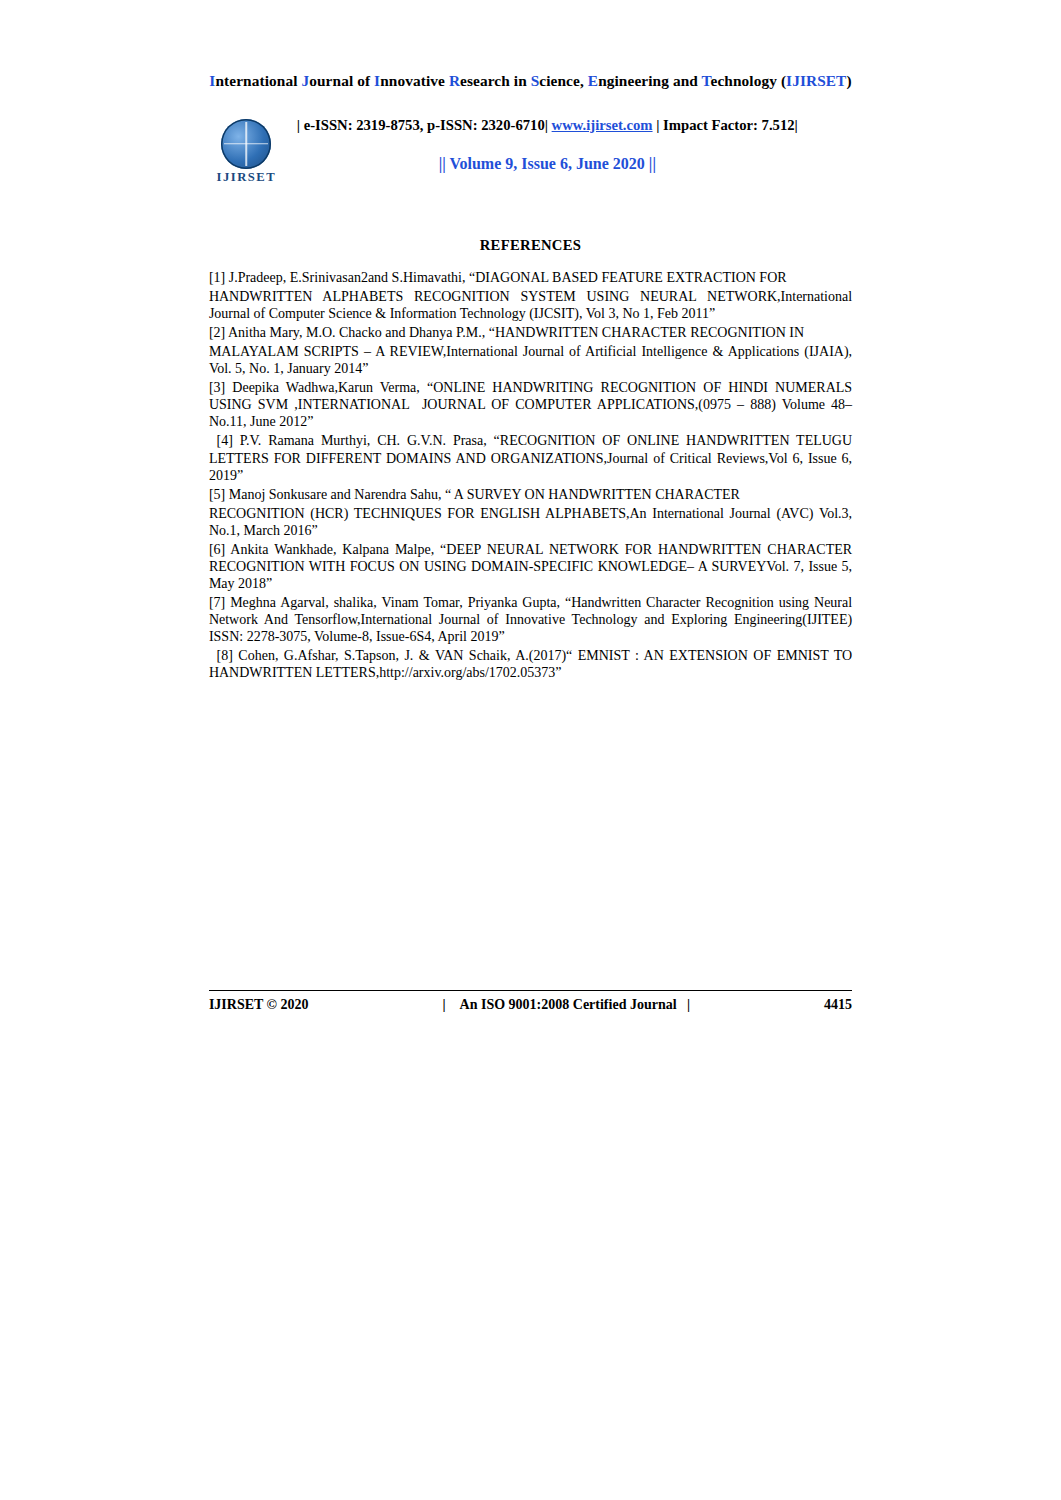International Journal of Innovative Research in Science, Engineering and Technology (IJIRSET)
IJIRSET
| e-ISSN: 2319-8753, p-ISSN: 2320-6710| www.ijirset.com | Impact Factor: 7.512|
|| Volume 9, Issue 6, June 2020 ||
REFERENCES
[1] J.Pradeep, E.Srinivasan2and S.Himavathi, “DIAGONAL BASED FEATURE EXTRACTION FOR
HANDWRITTEN ALPHABETS RECOGNITION SYSTEM USING NEURAL NETWORK,International Journal of Computer Science & Information Technology (IJCSIT), Vol 3, No 1, Feb 2011”
[2] Anitha Mary, M.O. Chacko and Dhanya P.M., “HANDWRITTEN CHARACTER RECOGNITION IN
MALAYALAM SCRIPTS – A REVIEW,International Journal of Artificial Intelligence & Applications (IJAIA), Vol. 5, No. 1, January 2014”
[3] Deepika Wadhwa,Karun Verma, “ONLINE HANDWRITING RECOGNITION OF HINDI NUMERALS USING SVM ,INTERNATIONAL JOURNAL OF COMPUTER APPLICATIONS,(0975 – 888) Volume 48– No.11, June 2012”
[4] P.V. Ramana Murthyi, CH. G.V.N. Prasa, “RECOGNITION OF ONLINE HANDWRITTEN TELUGU LETTERS FOR DIFFERENT DOMAINS AND ORGANIZATIONS,Journal of Critical Reviews,Vol 6, Issue 6, 2019”
[5] Manoj Sonkusare and Narendra Sahu, “ A SURVEY ON HANDWRITTEN CHARACTER
RECOGNITION (HCR) TECHNIQUES FOR ENGLISH ALPHABETS,An International Journal (AVC) Vol.3, No.1, March 2016”
[6] Ankita Wankhade, Kalpana Malpe, “DEEP NEURAL NETWORK FOR HANDWRITTEN CHARACTER RECOGNITION WITH FOCUS ON USING DOMAIN-SPECIFIC KNOWLEDGE– A SURVEYVol. 7, Issue 5, May 2018”
[7] Meghna Agarval, shalika, Vinam Tomar, Priyanka Gupta, “Handwritten Character Recognition using Neural Network And Tensorflow,International Journal of Innovative Technology and Exploring Engineering(IJITEE) ISSN: 2278-3075, Volume-8, Issue-6S4, April 2019”
[8] Cohen, G.Afshar, S.Tapson, J. & VAN Schaik, A.(2017)“ EMNIST : AN EXTENSION OF EMNIST TO HANDWRITTEN LETTERS,http://arxiv.org/abs/1702.05373”
IJIRSET © 2020
| An ISO 9001:2008 Certified Journal |
4415